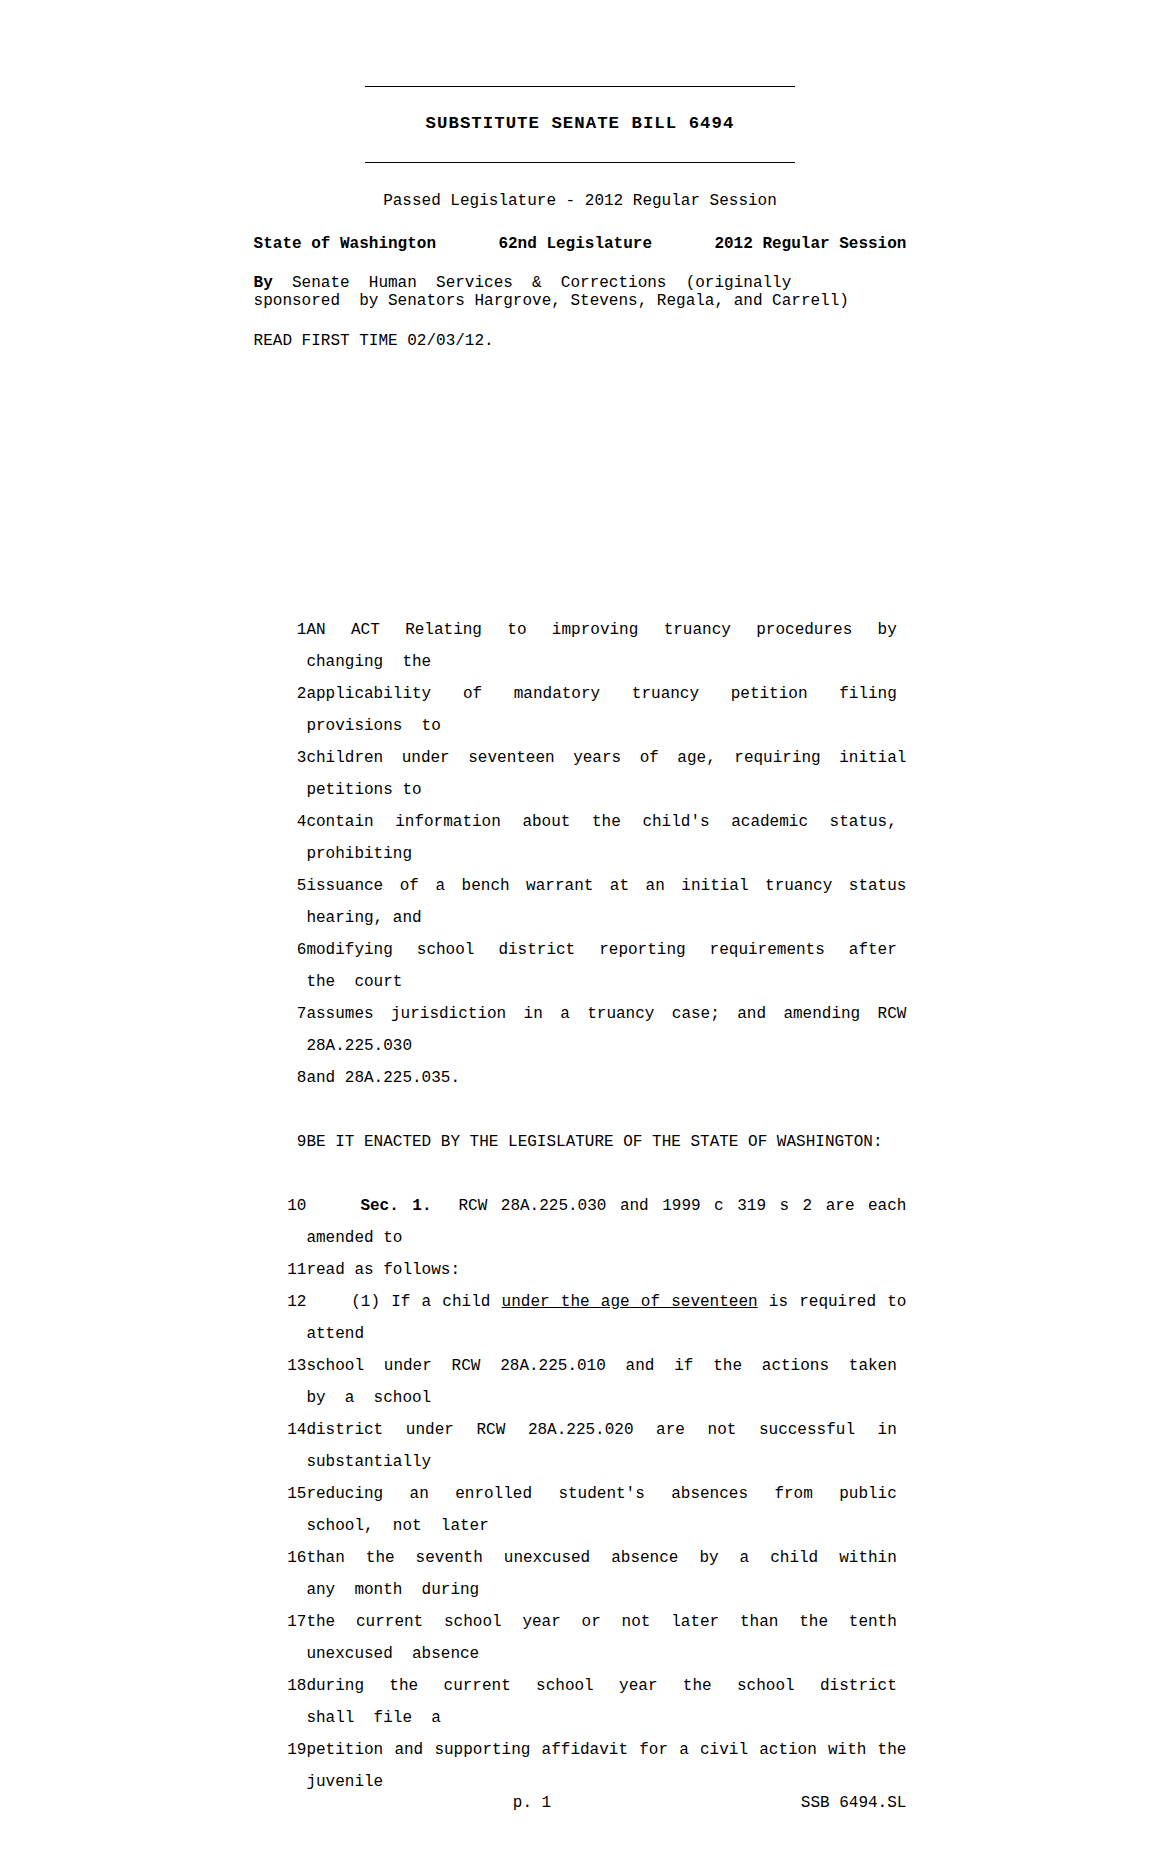SUBSTITUTE SENATE BILL 6494
Passed Legislature - 2012 Regular Session
State of Washington 62nd Legislature 2012 Regular Session
By Senate Human Services & Corrections (originally sponsored by Senators Hargrove, Stevens, Regala, and Carrell)
READ FIRST TIME 02/03/12.
| 1 | AN ACT Relating to improving truancy procedures by changing the |
| 2 | applicability of mandatory truancy petition filing provisions to |
| 3 | children under seventeen years of age, requiring initial petitions to |
| 4 | contain information about the child's academic status, prohibiting |
| 5 | issuance of a bench warrant at an initial truancy status hearing, and |
| 6 | modifying school district reporting requirements after the court |
| 7 | assumes jurisdiction in a truancy case; and amending RCW 28A.225.030 |
| 8 | and 28A.225.035. |
| 9 | BE IT ENACTED BY THE LEGISLATURE OF THE STATE OF WASHINGTON: |
| 10 | Sec. 1. RCW 28A.225.030 and 1999 c 319 s 2 are each amended to |
| 11 | read as follows: |
| 12 | (1) If a child under the age of seventeen is required to attend |
| 13 | school under RCW 28A.225.010 and if the actions taken by a school |
| 14 | district under RCW 28A.225.020 are not successful in substantially |
| 15 | reducing an enrolled student's absences from public school, not later |
| 16 | than the seventh unexcused absence by a child within any month during |
| 17 | the current school year or not later than the tenth unexcused absence |
| 18 | during the current school year the school district shall file a |
| 19 | petition and supporting affidavit for a civil action with the juvenile |
p. 1 SSB 6494.SL